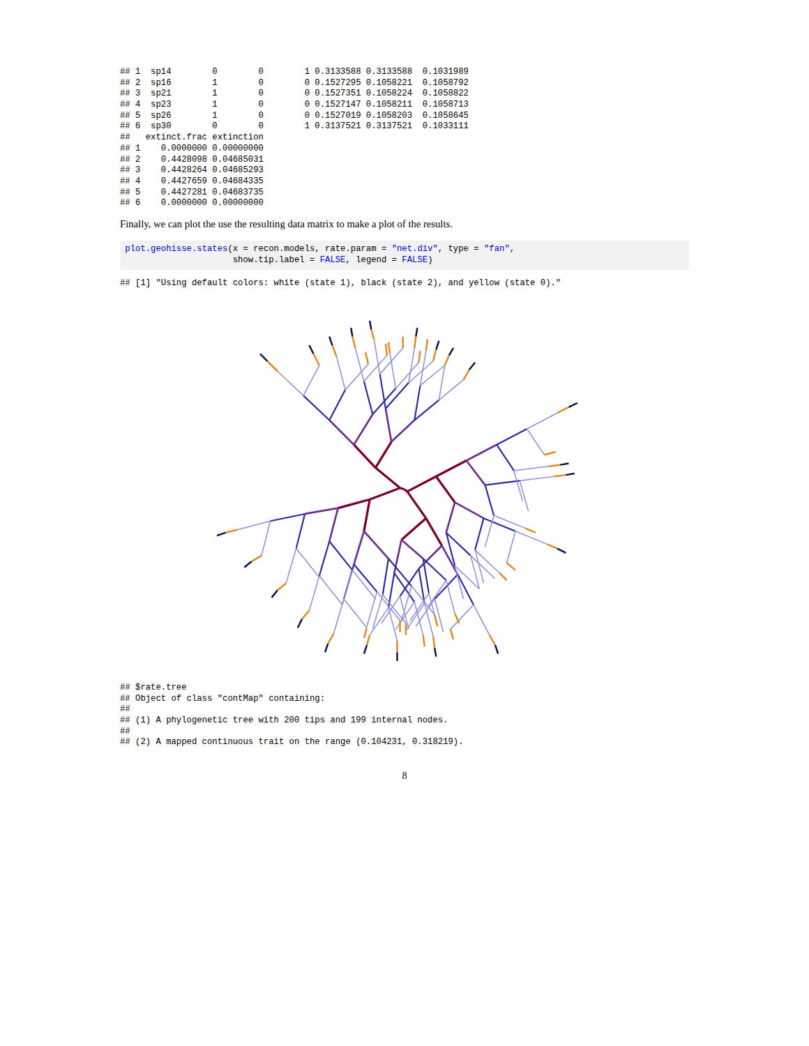## 1  sp14        0        0        1 0.3133588 0.3133588  0.1031989
## 2  sp16        1        0        0 0.1527295 0.1058221  0.1058792
## 3  sp21        1        0        0 0.1527351 0.1058224  0.1058822
## 4  sp23        1        0        0 0.1527147 0.1058211  0.1058713
## 5  sp26        1        0        0 0.1527019 0.1058203  0.1058645
## 6  sp30        0        0        1 0.3137521 0.3137521  0.1033111
##   extinct.frac extinction
## 1    0.0000000 0.00000000
## 2    0.4428098 0.04685031
## 3    0.4428264 0.04685293
## 4    0.4427659 0.04684335
## 5    0.4427281 0.04683735
## 6    0.0000000 0.00000000
Finally, we can plot the use the resulting data matrix to make a plot of the results.
plot.geohisse.states(x = recon.models, rate.param = "net.div", type = "fan",
                     show.tip.label = FALSE, legend = FALSE)
## [1] "Using default colors: white (state 1), black (state 2), and yellow (state 0)."
## $rate.tree
## Object of class "contMap" containing:
##
## (1) A phylogenetic tree with 200 tips and 199 internal nodes.
##
## (2) A mapped continuous trait on the range (0.104231, 0.318219).
8